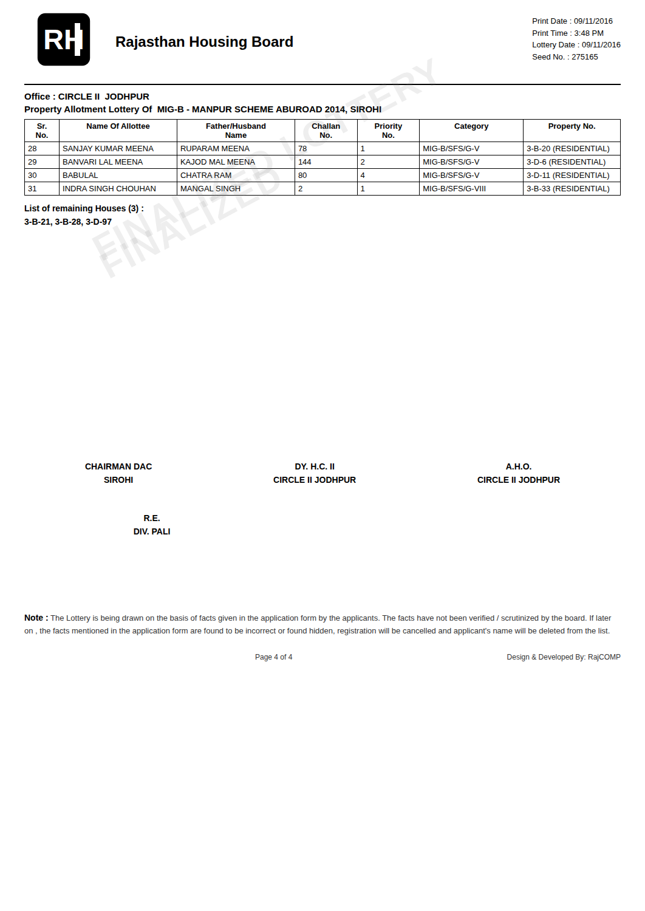FINALIZED LOTTERY
FINALIZED
RH
Rajasthan Housing Board
Print Date : 09/11/2016
Print Time : 3:48 PM
Lottery Date : 09/11/2016
Seed No. : 275165
Office : CIRCLE II JODHPUR
Property Allotment Lottery Of MIG-B - MANPUR SCHEME ABUROAD 2014, SIROHI
| Sr. No. | Name Of Allottee | Father/Husband Name | Challan No. | Priority No. | Category | Property No. |
| --- | --- | --- | --- | --- | --- | --- |
| 28 | SANJAY KUMAR MEENA | RUPARAM MEENA | 78 | 1 | MIG-B/SFS/G-V | 3-B-20 (RESIDENTIAL) |
| 29 | BANVARI LAL MEENA | KAJOD MAL MEENA | 144 | 2 | MIG-B/SFS/G-V | 3-D-6 (RESIDENTIAL) |
| 30 | BABULAL | CHATRA RAM | 80 | 4 | MIG-B/SFS/G-V | 3-D-11 (RESIDENTIAL) |
| 31 | INDRA SINGH CHOUHAN | MANGAL SINGH | 2 | 1 | MIG-B/SFS/G-VIII | 3-B-33 (RESIDENTIAL) |
List of remaining Houses (3) :
3-B-21, 3-B-28, 3-D-97
CHAIRMAN DAC
SIROHI
DY. H.C. II
CIRCLE II JODHPUR
A.H.O.
CIRCLE II JODHPUR
R.E.
DIV. PALI
Note : The Lottery is being drawn on the basis of facts given in the application form by the applicants. The facts have not been verified / scrutinized by the board. If later on , the facts mentioned in the application form are found to be incorrect or found hidden, registration will be cancelled and applicant's name will be deleted from the list.
Page 4 of 4
Design & Developed By: RajCOMP